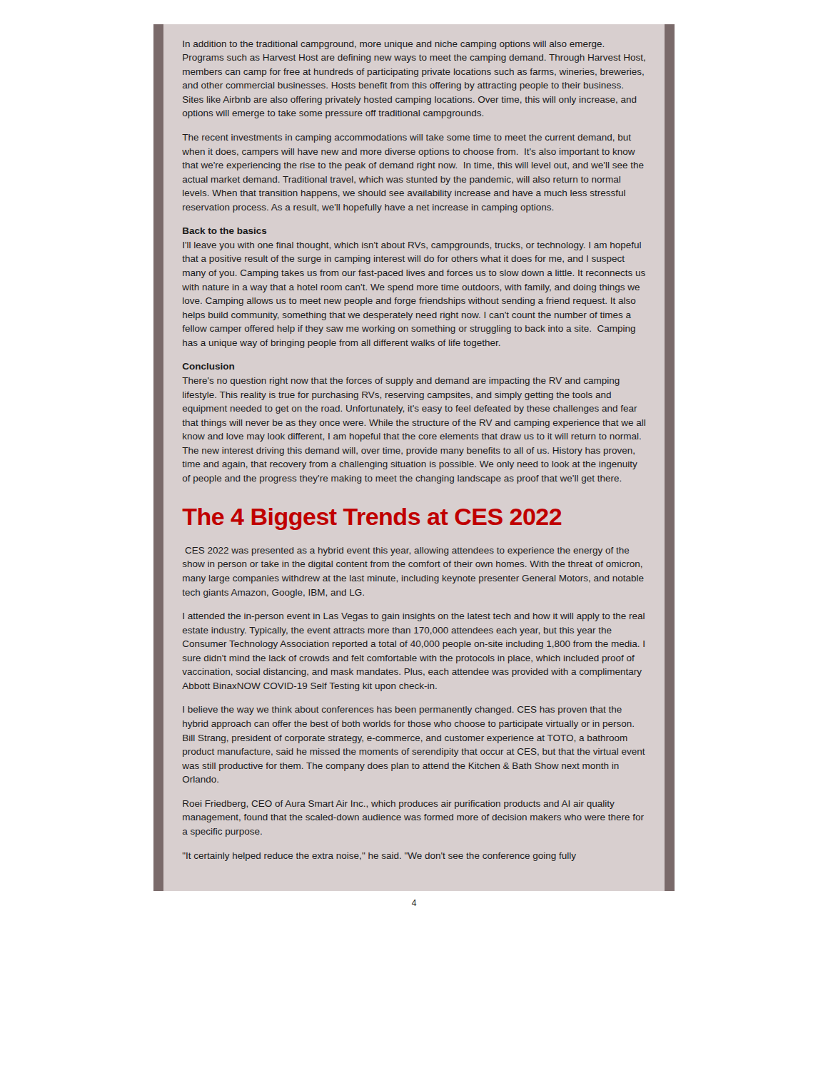In addition to the traditional campground, more unique and niche camping options will also emerge. Programs such as Harvest Host are defining new ways to meet the camping demand. Through Harvest Host, members can camp for free at hundreds of participating private locations such as farms, wineries, breweries, and other commercial businesses. Hosts benefit from this offering by attracting people to their business. Sites like Airbnb are also offering privately hosted camping locations. Over time, this will only increase, and options will emerge to take some pressure off traditional campgrounds.
The recent investments in camping accommodations will take some time to meet the current demand, but when it does, campers will have new and more diverse options to choose from. It's also important to know that we're experiencing the rise to the peak of demand right now. In time, this will level out, and we'll see the actual market demand. Traditional travel, which was stunted by the pandemic, will also return to normal levels. When that transition happens, we should see availability increase and have a much less stressful reservation process. As a result, we'll hopefully have a net increase in camping options.
Back to the basics
I'll leave you with one final thought, which isn't about RVs, campgrounds, trucks, or technology. I am hopeful that a positive result of the surge in camping interest will do for others what it does for me, and I suspect many of you. Camping takes us from our fast-paced lives and forces us to slow down a little. It reconnects us with nature in a way that a hotel room can't. We spend more time outdoors, with family, and doing things we love. Camping allows us to meet new people and forge friendships without sending a friend request. It also helps build community, something that we desperately need right now. I can't count the number of times a fellow camper offered help if they saw me working on something or struggling to back into a site. Camping has a unique way of bringing people from all different walks of life together.
Conclusion
There's no question right now that the forces of supply and demand are impacting the RV and camping lifestyle. This reality is true for purchasing RVs, reserving campsites, and simply getting the tools and equipment needed to get on the road. Unfortunately, it's easy to feel defeated by these challenges and fear that things will never be as they once were. While the structure of the RV and camping experience that we all know and love may look different, I am hopeful that the core elements that draw us to it will return to normal. The new interest driving this demand will, over time, provide many benefits to all of us. History has proven, time and again, that recovery from a challenging situation is possible. We only need to look at the ingenuity of people and the progress they're making to meet the changing landscape as proof that we'll get there.
The 4 Biggest Trends at CES 2022
CES 2022 was presented as a hybrid event this year, allowing attendees to experience the energy of the show in person or take in the digital content from the comfort of their own homes. With the threat of omicron, many large companies withdrew at the last minute, including keynote presenter General Motors, and notable tech giants Amazon, Google, IBM, and LG.
I attended the in-person event in Las Vegas to gain insights on the latest tech and how it will apply to the real estate industry. Typically, the event attracts more than 170,000 attendees each year, but this year the Consumer Technology Association reported a total of 40,000 people on-site including 1,800 from the media. I sure didn't mind the lack of crowds and felt comfortable with the protocols in place, which included proof of vaccination, social distancing, and mask mandates. Plus, each attendee was provided with a complimentary Abbott BinaxNOW COVID-19 Self Testing kit upon check-in.
I believe the way we think about conferences has been permanently changed. CES has proven that the hybrid approach can offer the best of both worlds for those who choose to participate virtually or in person. Bill Strang, president of corporate strategy, e-commerce, and customer experience at TOTO, a bathroom product manufacture, said he missed the moments of serendipity that occur at CES, but that the virtual event was still productive for them. The company does plan to attend the Kitchen & Bath Show next month in Orlando.
Roei Friedberg, CEO of Aura Smart Air Inc., which produces air purification products and AI air quality management, found that the scaled-down audience was formed more of decision makers who were there for a specific purpose.
"It certainly helped reduce the extra noise," he said. "We don't see the conference going fully
4